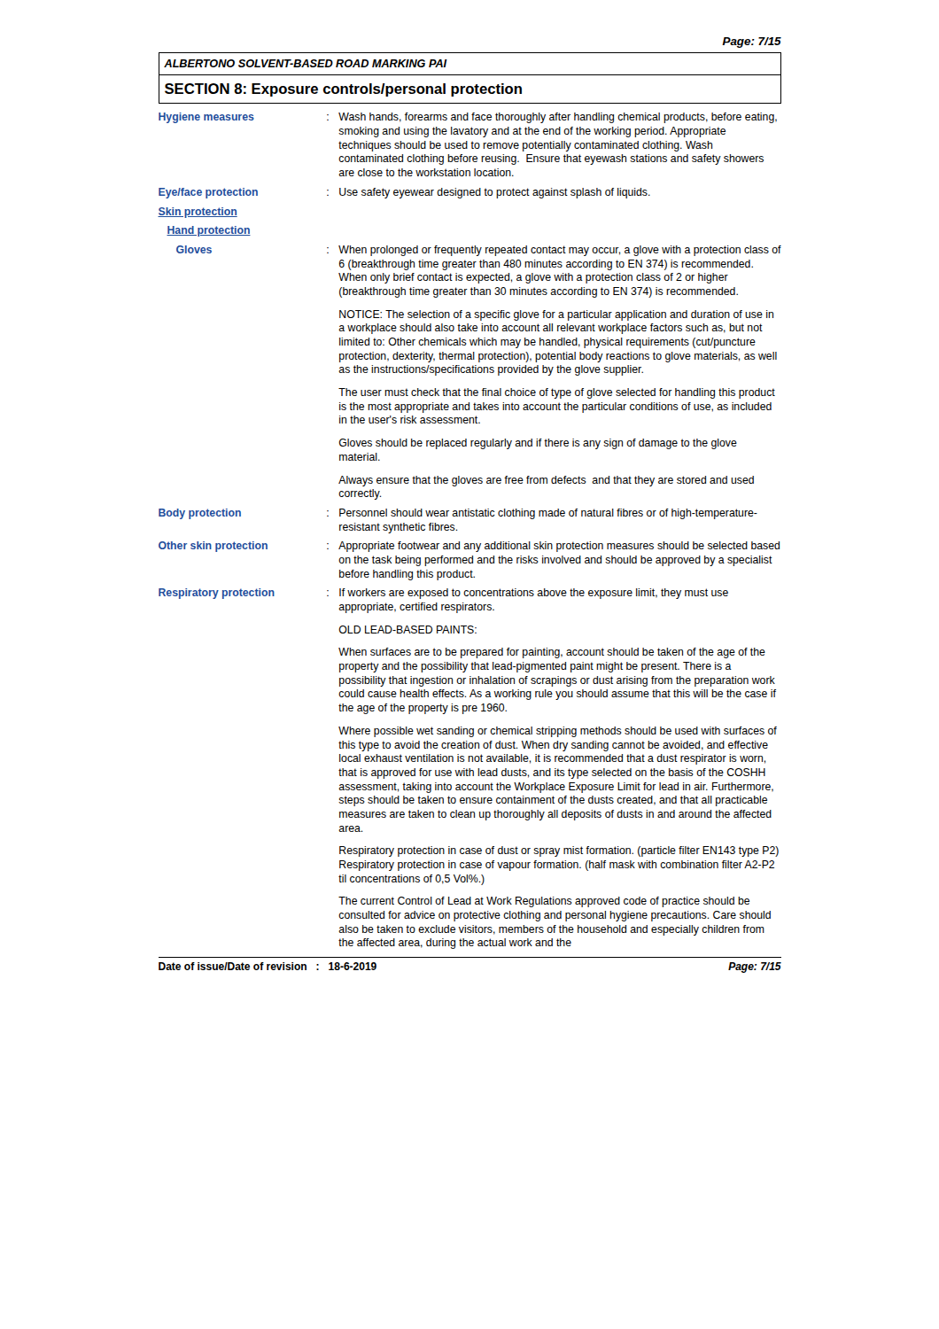Page: 7/15
ALBERTONO SOLVENT-BASED ROAD MARKING PAI
SECTION 8: Exposure controls/personal protection
| Hygiene measures | : | Wash hands, forearms and face thoroughly after handling chemical products, before eating, smoking and using the lavatory and at the end of the working period. Appropriate techniques should be used to remove potentially contaminated clothing. Wash contaminated clothing before reusing. Ensure that eyewash stations and safety showers are close to the workstation location. |
| Eye/face protection | : | Use safety eyewear designed to protect against splash of liquids. |
| Skin protection | | |
| Hand protection | | |
| Gloves | : | When prolonged or frequently repeated contact may occur, a glove with a protection class of 6 (breakthrough time greater than 480 minutes according to EN 374) is recommended. When only brief contact is expected, a glove with a protection class of 2 or higher (breakthrough time greater than 30 minutes according to EN 374) is recommended. NOTICE: The selection of a specific glove for a particular application and duration of use in a workplace should also take into account all relevant workplace factors such as, but not limited to: Other chemicals which may be handled, physical requirements (cut/puncture protection, dexterity, thermal protection), potential body reactions to glove materials, as well as the instructions/specifications provided by the glove supplier. The user must check that the final choice of type of glove selected for handling this product is the most appropriate and takes into account the particular conditions of use, as included in the user's risk assessment. Gloves should be replaced regularly and if there is any sign of damage to the glove material. Always ensure that the gloves are free from defects and that they are stored and used correctly. |
| Body protection | : | Personnel should wear antistatic clothing made of natural fibres or of high-temperature-resistant synthetic fibres. |
| Other skin protection | : | Appropriate footwear and any additional skin protection measures should be selected based on the task being performed and the risks involved and should be approved by a specialist before handling this product. |
| Respiratory protection | : | If workers are exposed to concentrations above the exposure limit, they must use appropriate, certified respirators. OLD LEAD-BASED PAINTS: When surfaces are to be prepared for painting, account should be taken of the age of the property and the possibility that lead-pigmented paint might be present. There is a possibility that ingestion or inhalation of scrapings or dust arising from the preparation work could cause health effects. As a working rule you should assume that this will be the case if the age of the property is pre 1960. Where possible wet sanding or chemical stripping methods should be used with surfaces of this type to avoid the creation of dust. When dry sanding cannot be avoided, and effective local exhaust ventilation is not available, it is recommended that a dust respirator is worn, that is approved for use with lead dusts, and its type selected on the basis of the COSHH assessment, taking into account the Workplace Exposure Limit for lead in air. Furthermore, steps should be taken to ensure containment of the dusts created, and that all practicable measures are taken to clean up thoroughly all deposits of dusts in and around the affected area. Respiratory protection in case of dust or spray mist formation. (particle filter EN143 type P2) Respiratory protection in case of vapour formation. (half mask with combination filter A2-P2 til concentrations of 0,5 Vol%.) The current Control of Lead at Work Regulations approved code of practice should be consulted for advice on protective clothing and personal hygiene precautions. Care should also be taken to exclude visitors, members of the household and especially children from the affected area, during the actual work and the |
Date of issue/Date of revision : 18-6-2019 Page: 7/15